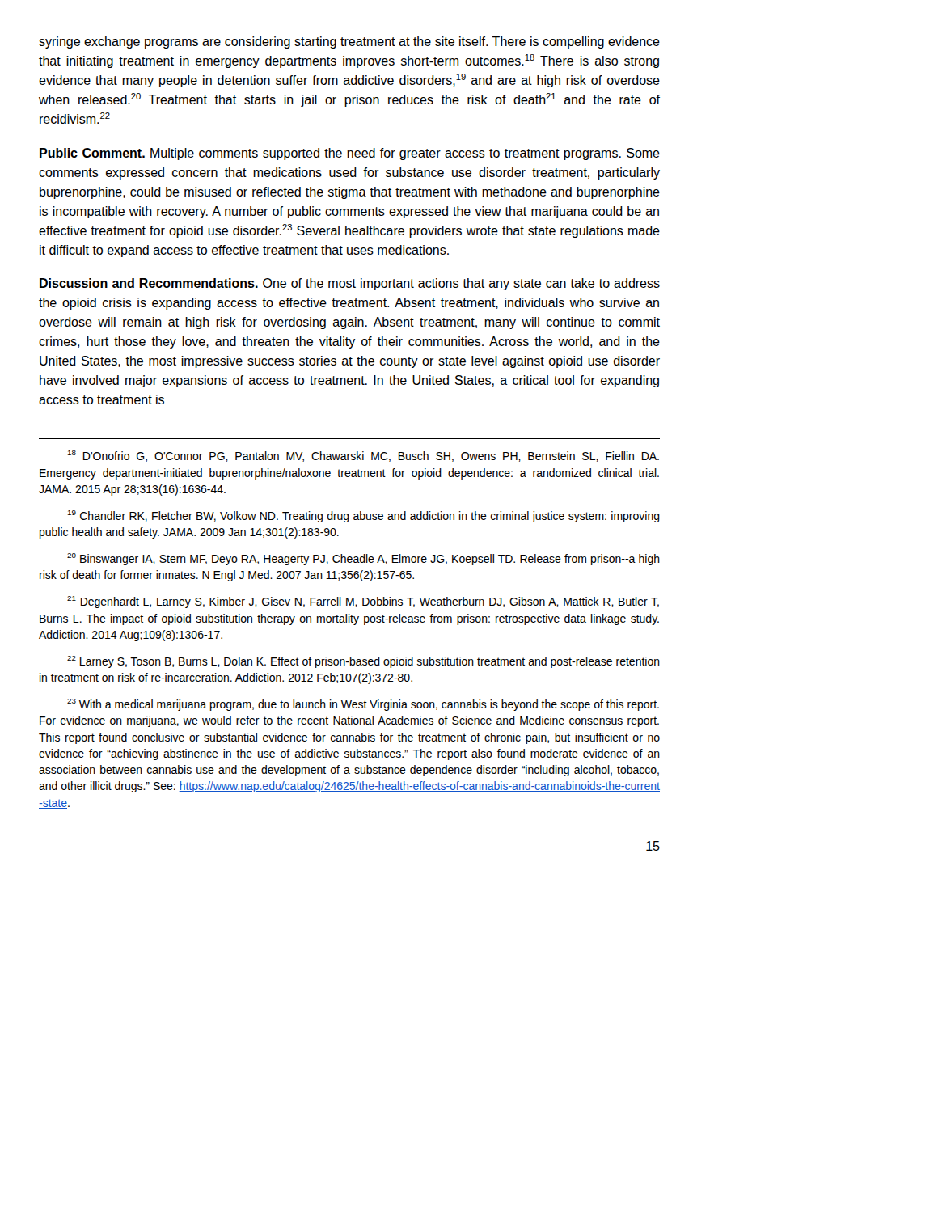syringe exchange programs are considering starting treatment at the site itself. There is compelling evidence that initiating treatment in emergency departments improves short-term outcomes.18 There is also strong evidence that many people in detention suffer from addictive disorders,19 and are at high risk of overdose when released.20 Treatment that starts in jail or prison reduces the risk of death21 and the rate of recidivism.22
Public Comment. Multiple comments supported the need for greater access to treatment programs. Some comments expressed concern that medications used for substance use disorder treatment, particularly buprenorphine, could be misused or reflected the stigma that treatment with methadone and buprenorphine is incompatible with recovery. A number of public comments expressed the view that marijuana could be an effective treatment for opioid use disorder.23 Several healthcare providers wrote that state regulations made it difficult to expand access to effective treatment that uses medications.
Discussion and Recommendations. One of the most important actions that any state can take to address the opioid crisis is expanding access to effective treatment. Absent treatment, individuals who survive an overdose will remain at high risk for overdosing again. Absent treatment, many will continue to commit crimes, hurt those they love, and threaten the vitality of their communities. Across the world, and in the United States, the most impressive success stories at the county or state level against opioid use disorder have involved major expansions of access to treatment. In the United States, a critical tool for expanding access to treatment is
18 D'Onofrio G, O'Connor PG, Pantalon MV, Chawarski MC, Busch SH, Owens PH, Bernstein SL, Fiellin DA. Emergency department-initiated buprenorphine/naloxone treatment for opioid dependence: a randomized clinical trial. JAMA. 2015 Apr 28;313(16):1636-44.
19 Chandler RK, Fletcher BW, Volkow ND. Treating drug abuse and addiction in the criminal justice system: improving public health and safety. JAMA. 2009 Jan 14;301(2):183-90.
20 Binswanger IA, Stern MF, Deyo RA, Heagerty PJ, Cheadle A, Elmore JG, Koepsell TD. Release from prison--a high risk of death for former inmates. N Engl J Med. 2007 Jan 11;356(2):157-65.
21 Degenhardt L, Larney S, Kimber J, Gisev N, Farrell M, Dobbins T, Weatherburn DJ, Gibson A, Mattick R, Butler T, Burns L. The impact of opioid substitution therapy on mortality post-release from prison: retrospective data linkage study. Addiction. 2014 Aug;109(8):1306-17.
22 Larney S, Toson B, Burns L, Dolan K. Effect of prison-based opioid substitution treatment and post-release retention in treatment on risk of re-incarceration. Addiction. 2012 Feb;107(2):372-80.
23 With a medical marijuana program, due to launch in West Virginia soon, cannabis is beyond the scope of this report. For evidence on marijuana, we would refer to the recent National Academies of Science and Medicine consensus report. This report found conclusive or substantial evidence for cannabis for the treatment of chronic pain, but insufficient or no evidence for “achieving abstinence in the use of addictive substances.” The report also found moderate evidence of an association between cannabis use and the development of a substance dependence disorder “including alcohol, tobacco, and other illicit drugs.” See: https://www.nap.edu/catalog/24625/the-health-effects-of-cannabis-and-cannabinoids-the-current-state.
15